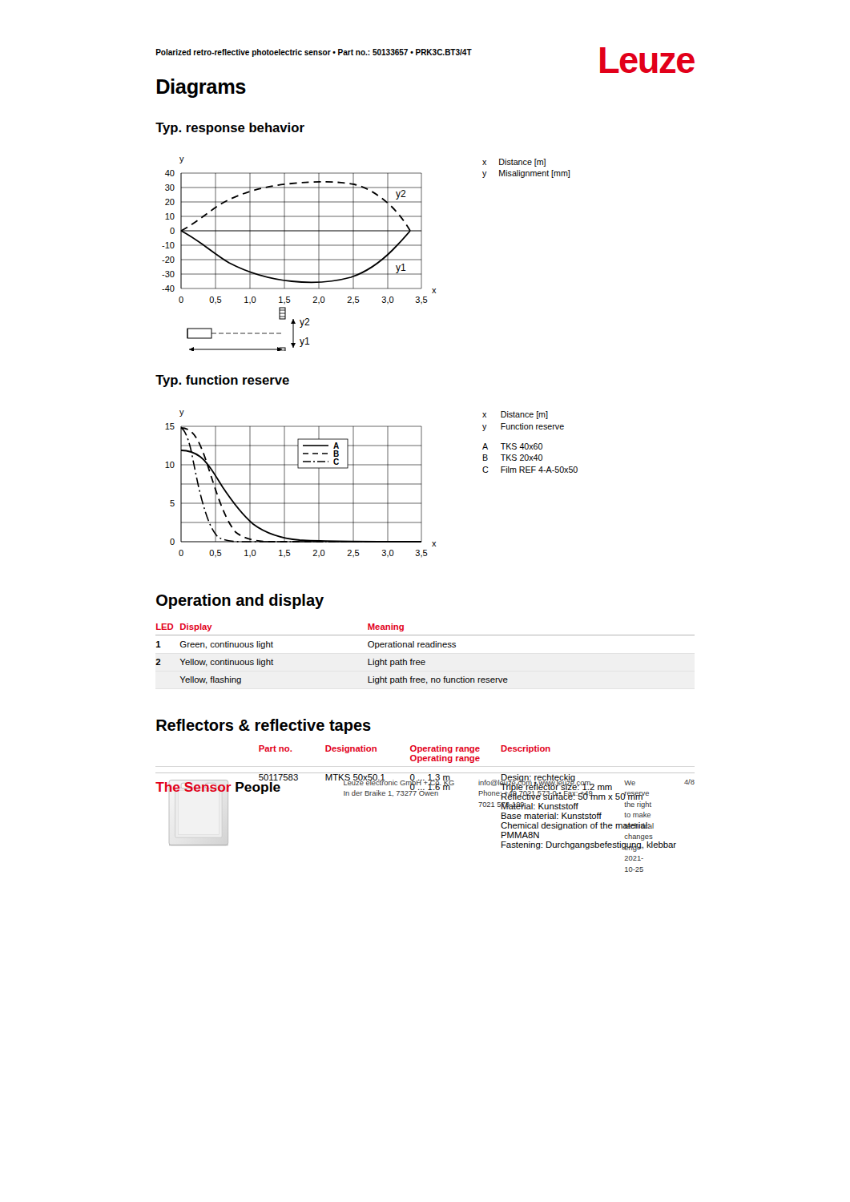Polarized retro-reflective photoelectric sensor • Part no.: 50133657 • PRK3C.BT3/4T
Diagrams
Leuze
Typ. response behavior
y 40 30 20 10 0 -10 -20 -30 -40 0 0,5 1,0 1,5 2,0 2,5 3,0 3,5 x y2 y1 y2 y1 x
| x | Distance [m] |
| y | Misalignment [mm] |
Typ. function reserve
y 15 10 5 0 0 0,5 1,0 1,5 2,0 2,5 3,0 3,5 x A B C
| x | Distance [m] |
| y | Function reserve |
| A | TKS 40x60 |
| B | TKS 20x40 |
| C | Film REF 4-A-50x50 |
Operation and display
| LED | Display | Meaning |
| --- | --- | --- |
| 1 | Green, continuous light | Operational readiness |
| 2 | Yellow, continuous light | Light path free |
| | Yellow, flashing | Light path free, no function reserve |
Reflectors & reflective tapes
| | Part no. | Designation | Operating range Operating range | Description |
| --- | --- | --- | --- | --- |
| | 50117583 | MTKS 50x50.1 | 0 ... 1.3 m 0 ... 1.6 m | Design: rechteckig Triple reflector size: 1.2 mm Reflective surface: 50 mm x 50 mm Material: Kunststoff Base material: Kunststoff Chemical designation of the material: PMMA8N Fastening: Durchgangsbefestigung, klebbar |
The Sensor People
Leuze electronic GmbH + Co. KG
In der Braike 1, 73277 Owen
info@leuze.com • www.leuze.com
Phone: +49 7021 573-0 • Fax: +49 7021 573-199
We reserve the right to make technical changes
eng • 2021-10-25
4/8